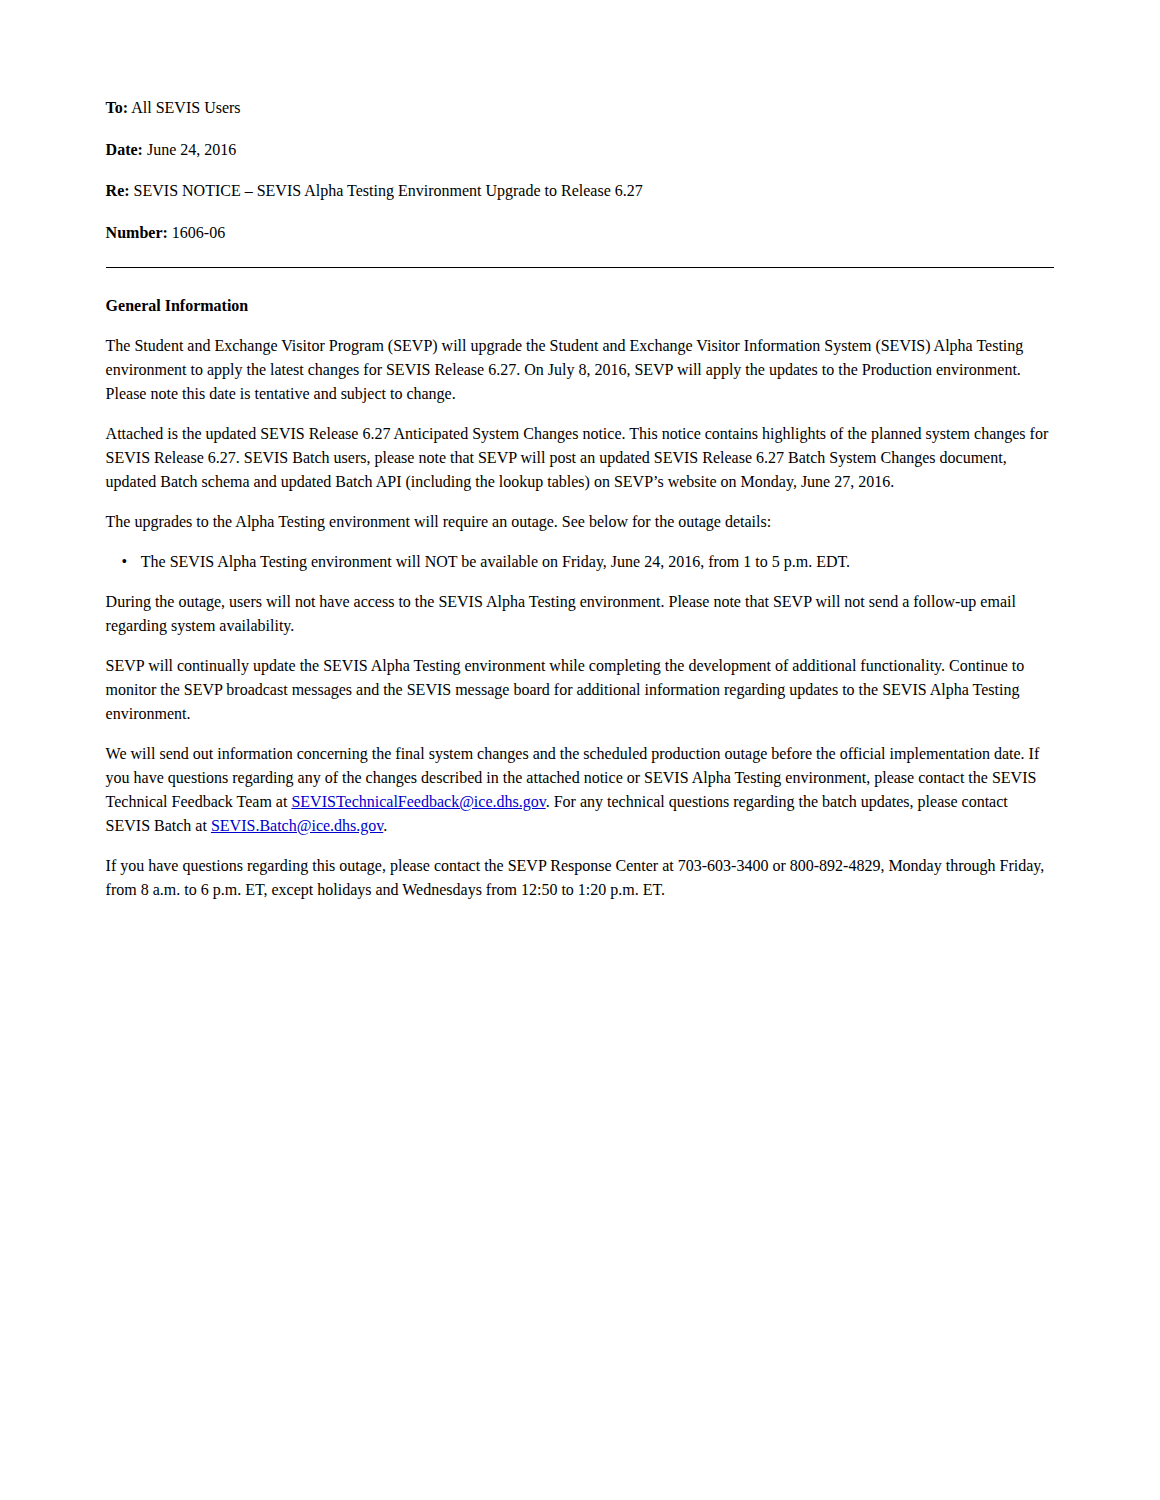To: All SEVIS Users
Date: June 24, 2016
Re: SEVIS NOTICE – SEVIS Alpha Testing Environment Upgrade to Release 6.27
Number: 1606-06
General Information
The Student and Exchange Visitor Program (SEVP) will upgrade the Student and Exchange Visitor Information System (SEVIS) Alpha Testing environment to apply the latest changes for SEVIS Release 6.27. On July 8, 2016, SEVP will apply the updates to the Production environment. Please note this date is tentative and subject to change.
Attached is the updated SEVIS Release 6.27 Anticipated System Changes notice. This notice contains highlights of the planned system changes for SEVIS Release 6.27. SEVIS Batch users, please note that SEVP will post an updated SEVIS Release 6.27 Batch System Changes document, updated Batch schema and updated Batch API (including the lookup tables) on SEVP’s website on Monday, June 27, 2016.
The upgrades to the Alpha Testing environment will require an outage. See below for the outage details:
The SEVIS Alpha Testing environment will NOT be available on Friday, June 24, 2016, from 1 to 5 p.m. EDT.
During the outage, users will not have access to the SEVIS Alpha Testing environment. Please note that SEVP will not send a follow-up email regarding system availability.
SEVP will continually update the SEVIS Alpha Testing environment while completing the development of additional functionality. Continue to monitor the SEVP broadcast messages and the SEVIS message board for additional information regarding updates to the SEVIS Alpha Testing environment.
We will send out information concerning the final system changes and the scheduled production outage before the official implementation date. If you have questions regarding any of the changes described in the attached notice or SEVIS Alpha Testing environment, please contact the SEVIS Technical Feedback Team at SEVISTechnicalFeedback@ice.dhs.gov. For any technical questions regarding the batch updates, please contact SEVIS Batch at SEVIS.Batch@ice.dhs.gov.
If you have questions regarding this outage, please contact the SEVP Response Center at 703-603-3400 or 800-892-4829, Monday through Friday, from 8 a.m. to 6 p.m. ET, except holidays and Wednesdays from 12:50 to 1:20 p.m. ET.